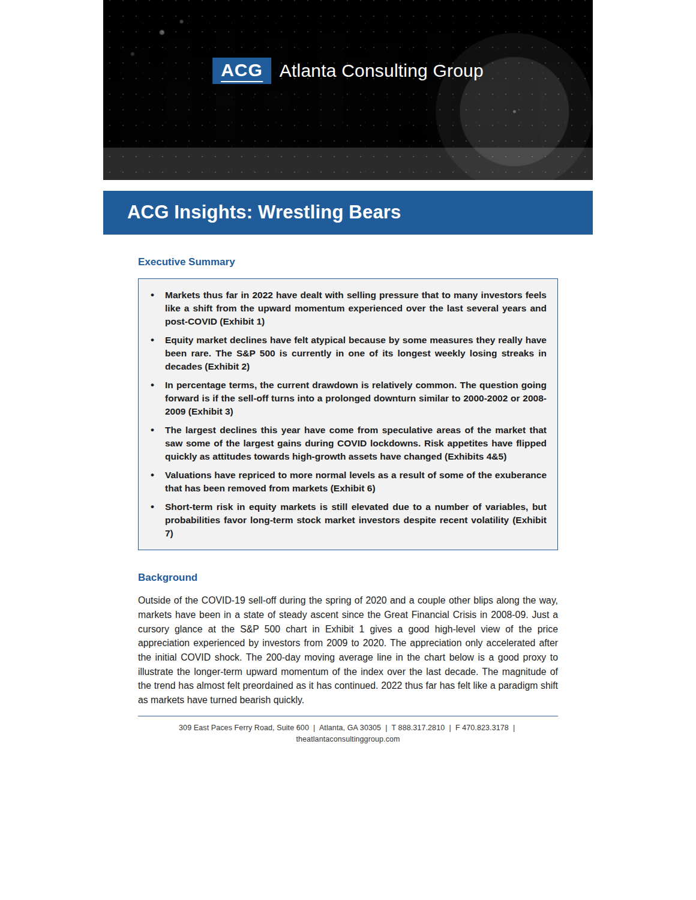ACG Atlanta Consulting Group
ACG Insights: Wrestling Bears
Executive Summary
Markets thus far in 2022 have dealt with selling pressure that to many investors feels like a shift from the upward momentum experienced over the last several years and post-COVID (Exhibit 1)
Equity market declines have felt atypical because by some measures they really have been rare. The S&P 500 is currently in one of its longest weekly losing streaks in decades (Exhibit 2)
In percentage terms, the current drawdown is relatively common. The question going forward is if the sell-off turns into a prolonged downturn similar to 2000-2002 or 2008-2009 (Exhibit 3)
The largest declines this year have come from speculative areas of the market that saw some of the largest gains during COVID lockdowns. Risk appetites have flipped quickly as attitudes towards high-growth assets have changed (Exhibits 4&5)
Valuations have repriced to more normal levels as a result of some of the exuberance that has been removed from markets (Exhibit 6)
Short-term risk in equity markets is still elevated due to a number of variables, but probabilities favor long-term stock market investors despite recent volatility (Exhibit 7)
Background
Outside of the COVID-19 sell-off during the spring of 2020 and a couple other blips along the way, markets have been in a state of steady ascent since the Great Financial Crisis in 2008-09. Just a cursory glance at the S&P 500 chart in Exhibit 1 gives a good high-level view of the price appreciation experienced by investors from 2009 to 2020. The appreciation only accelerated after the initial COVID shock. The 200-day moving average line in the chart below is a good proxy to illustrate the longer-term upward momentum of the index over the last decade. The magnitude of the trend has almost felt preordained as it has continued. 2022 thus far has felt like a paradigm shift as markets have turned bearish quickly.
309 East Paces Ferry Road, Suite 600 | Atlanta, GA 30305 | T 888.317.2810 | F 470.823.3178 | theatlantaconsultinggroup.com